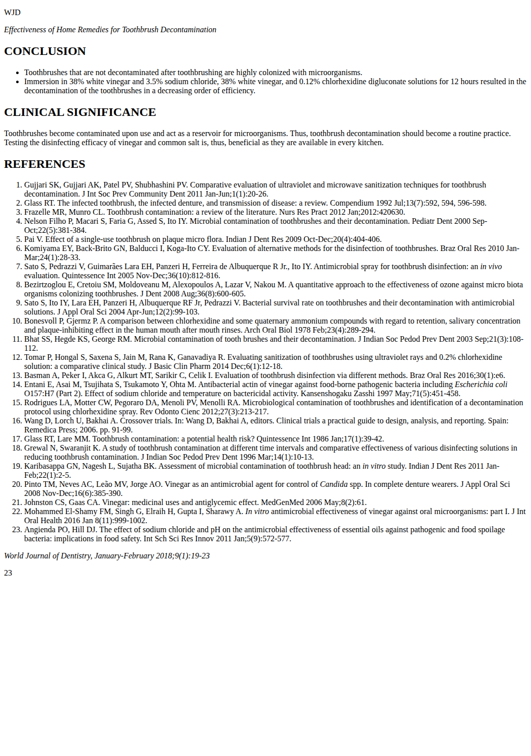WJD
Effectiveness of Home Remedies for Toothbrush Decontamination
CONCLUSION
Toothbrushes that are not decontaminated after toothbrushing are highly colonized with microorganisms.
Immersion in 38% white vinegar and 3.5% sodium chloride, 38% white vinegar, and 0.12% chlorhexidine digluconate solutions for 12 hours resulted in the decontamination of the toothbrushes in a decreasing order of efficiency.
CLINICAL SIGNIFICANCE
Toothbrushes become contaminated upon use and act as a reservoir for microorganisms. Thus, toothbrush decontamination should become a routine practice. Testing the disinfecting efficacy of vinegar and common salt is, thus, beneficial as they are available in every kitchen.
REFERENCES
Gujjari SK, Gujjari AK, Patel PV, Shubhashini PV. Comparative evaluation of ultraviolet and microwave sanitization techniques for toothbrush decontamination. J Int Soc Prev Community Dent 2011 Jan-Jun;1(1):20-26.
Glass RT. The infected toothbrush, the infected denture, and transmission of disease: a review. Compendium 1992 Jul;13(7):592, 594, 596-598.
Frazelle MR, Munro CL. Toothbrush contamination: a review of the literature. Nurs Res Pract 2012 Jan;2012:420630.
Nelson Filho P, Macari S, Faria G, Assed S, Ito IY. Microbial contamination of toothbrushes and their decontamination. Pediatr Dent 2000 Sep-Oct;22(5):381-384.
Pai V. Effect of a single-use toothbrush on plaque micro flora. Indian J Dent Res 2009 Oct-Dec;20(4):404-406.
Komiyama EY, Back-Brito GN, Balducci I, Koga-Ito CY. Evaluation of alternative methods for the disinfection of toothbrushes. Braz Oral Res 2010 Jan-Mar;24(1):28-33.
Sato S, Pedrazzi V, Guimarães Lara EH, Panzeri H, Ferreira de Albuquerque R Jr., Ito IY. Antimicrobial spray for toothbrush disinfection: an in vivo evaluation. Quintessence Int 2005 Nov-Dec;36(10):812-816.
Bezirtzoglou E, Cretoiu SM, Moldoveanu M, Alexopoulos A, Lazar V, Nakou M. A quantitative approach to the effectiveness of ozone against micro biota organisms colonizing toothbrushes. J Dent 2008 Aug;36(8):600-605.
Sato S, Ito IY, Lara EH, Panzeri H, Albuquerque RF Jr, Pedrazzi V. Bacterial survival rate on toothbrushes and their decontamination with antimicrobial solutions. J Appl Oral Sci 2004 Apr-Jun;12(2):99-103.
Bonesvoll P, Gjermz P. A comparison between chlorhexidine and some quaternary ammonium compounds with regard to retention, salivary concentration and plaque-inhibiting effect in the human mouth after mouth rinses. Arch Oral Biol 1978 Feb;23(4):289-294.
Bhat SS, Hegde KS, George RM. Microbial contamination of tooth brushes and their decontamination. J Indian Soc Pedod Prev Dent 2003 Sep;21(3):108-112.
Tomar P, Hongal S, Saxena S, Jain M, Rana K, Ganavadiya R. Evaluating sanitization of toothbrushes using ultraviolet rays and 0.2% chlorhexidine solution: a comparative clinical study. J Basic Clin Pharm 2014 Dec;6(1):12-18.
Basman A, Peker I, Akca G, Alkurt MT, Sarikir C, Celik I. Evaluation of toothbrush disinfection via different methods. Braz Oral Res 2016;30(1):e6.
Entani E, Asai M, Tsujihata S, Tsukamoto Y, Ohta M. Antibacterial actin of vinegar against food-borne pathogenic bacteria including Escherichia coli O157:H7 (Part 2). Effect of sodium chloride and temperature on bactericidal activity. Kansenshogaku Zasshi 1997 May;71(5):451-458.
Rodrigues LA, Motter CW, Pegoraro DA, Menoli PV, Menolli RA. Microbiological contamination of toothbrushes and identification of a decontamination protocol using chlorhexidine spray. Rev Odonto Cienc 2012;27(3):213-217.
Wang D, Lorch U, Bakhai A. Crossover trials. In: Wang D, Bakhai A, editors. Clinical trials a practical guide to design, analysis, and reporting. Spain: Remedica Press; 2006. pp. 91-99.
Glass RT, Lare MM. Toothbrush contamination: a potential health risk? Quintessence Int 1986 Jan;17(1):39-42.
Grewal N, Swaranjit K. A study of toothbrush contamination at different time intervals and comparative effectiveness of various disinfecting solutions in reducing toothbrush contamination. J Indian Soc Pedod Prev Dent 1996 Mar;14(1):10-13.
Karibasappa GN, Nagesh L, Sujatha BK. Assessment of microbial contamination of toothbrush head: an in vitro study. Indian J Dent Res 2011 Jan-Feb;22(1):2-5.
Pinto TM, Neves AC, Leão MV, Jorge AO. Vinegar as an antimicrobial agent for control of Candida spp. In complete denture wearers. J Appl Oral Sci 2008 Nov-Dec;16(6):385-390.
Johnston CS, Gaas CA. Vinegar: medicinal uses and antiglycemic effect. MedGenMed 2006 May;8(2):61.
Mohammed El-Shamy FM, Singh G, Elraih H, Gupta I, Sharawy A. In vitro antimicrobial effectiveness of vinegar against oral microorganisms: part I. J Int Oral Health 2016 Jan 8(11):999-1002.
Angienda PO, Hill DJ. The effect of sodium chloride and pH on the antimicrobial effectiveness of essential oils against pathogenic and food spoilage bacteria: implications in food safety. Int Sch Sci Res Innov 2011 Jan;5(9):572-577.
World Journal of Dentistry, January-February 2018;9(1):19-23
23